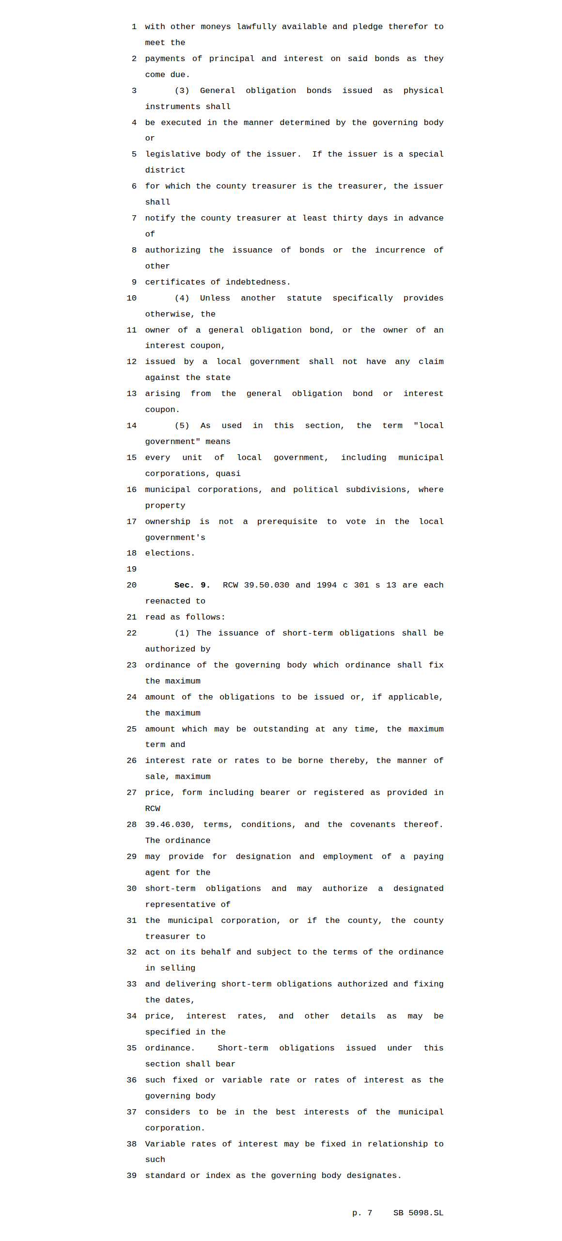with other moneys lawfully available and pledge therefor to meet the
payments of principal and interest on said bonds as they come due.
(3) General obligation bonds issued as physical instruments shall
be executed in the manner determined by the governing body or
legislative body of the issuer. If the issuer is a special district
for which the county treasurer is the treasurer, the issuer shall
notify the county treasurer at least thirty days in advance of
authorizing the issuance of bonds or the incurrence of other
certificates of indebtedness.
(4) Unless another statute specifically provides otherwise, the
owner of a general obligation bond, or the owner of an interest coupon,
issued by a local government shall not have any claim against the state
arising from the general obligation bond or interest coupon.
(5) As used in this section, the term "local government" means
every unit of local government, including municipal corporations, quasi
municipal corporations, and political subdivisions, where property
ownership is not a prerequisite to vote in the local government's
elections.
Sec. 9. RCW 39.50.030 and 1994 c 301 s 13 are each reenacted to
read as follows:
(1) The issuance of short-term obligations shall be authorized by
ordinance of the governing body which ordinance shall fix the maximum
amount of the obligations to be issued or, if applicable, the maximum
amount which may be outstanding at any time, the maximum term and
interest rate or rates to be borne thereby, the manner of sale, maximum
price, form including bearer or registered as provided in RCW
39.46.030, terms, conditions, and the covenants thereof. The ordinance
may provide for designation and employment of a paying agent for the
short-term obligations and may authorize a designated representative of
the municipal corporation, or if the county, the county treasurer to
act on its behalf and subject to the terms of the ordinance in selling
and delivering short-term obligations authorized and fixing the dates,
price, interest rates, and other details as may be specified in the
ordinance. Short-term obligations issued under this section shall bear
such fixed or variable rate or rates of interest as the governing body
considers to be in the best interests of the municipal corporation.
Variable rates of interest may be fixed in relationship to such
standard or index as the governing body designates.
p. 7 SB 5098.SL